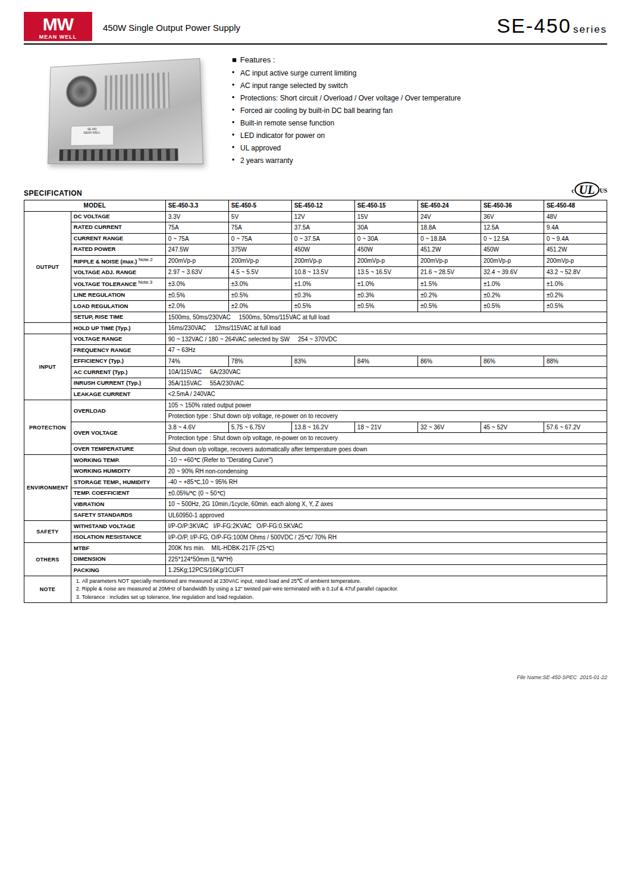MW MEAN WELL
450W Single Output Power Supply
SE-450 series
SE-450
MEAN WELL
Features :
AC input active surge current limiting
AC input range selected by switch
Protections: Short circuit / Overload / Over voltage / Over temperature
Forced air cooling by built-in DC ball bearing fan
Built-in remote sense function
LED indicator for power on
UL approved
2 years warranty
SPECIFICATION
cUL US
| MODEL | SE-450-3.3 | SE-450-5 | SE-450-12 | SE-450-15 | SE-450-24 | SE-450-36 | SE-450-48 |
| --- | --- | --- | --- | --- | --- | --- | --- |
| OUTPUT | DC VOLTAGE | 3.3V | 5V | 12V | 15V | 24V | 36V | 48V |
| RATED CURRENT | 75A | 75A | 37.5A | 30A | 18.8A | 12.5A | 9.4A |
| CURRENT RANGE | 0 ~ 75A | 0 ~ 75A | 0 ~ 37.5A | 0 ~ 30A | 0 ~ 18.8A | 0 ~ 12.5A | 0 ~ 9.4A |
| RATED POWER | 247.5W | 375W | 450W | 450W | 451.2W | 450W | 451.2W |
| RIPPLE & NOISE (max.) Note.2 | 200mVp-p | 200mVp-p | 200mVp-p | 200mVp-p | 200mVp-p | 200mVp-p | 200mVp-p |
| VOLTAGE ADJ. RANGE | 2.97 ~ 3.63V | 4.5 ~ 5.5V | 10.8 ~ 13.5V | 13.5 ~ 16.5V | 21.6 ~ 28.5V | 32.4 ~ 39.6V | 43.2 ~ 52.8V |
| VOLTAGE TOLERANCE Note.3 | ±3.0% | ±3.0% | ±1.0% | ±1.0% | ±1.5% | ±1.0% | ±1.0% |
| LINE REGULATION | ±0.5% | ±0.5% | ±0.3% | ±0.3% | ±0.2% | ±0.2% | ±0.2% |
| LOAD REGULATION | ±2.0% | ±2.0% | ±0.5% | ±0.5% | ±0.5% | ±0.5% | ±0.5% |
| SETUP, RISE TIME | 1500ms, 50ms/230VAC 1500ms, 50ms/115VAC at full load |
| | HOLD UP TIME (Typ.) | 16ms/230VAC 12ms/115VAC at full load |
| INPUT | VOLTAGE RANGE | 90 ~ 132VAC / 180 ~ 264VAC selected by SW 254 ~ 370VDC |
| FREQUENCY RANGE | 47 ~ 63Hz |
| EFFICIENCY (Typ.) | 74% | 78% | 83% | 84% | 86% | 86% | 88% |
| AC CURRENT (Typ.) | 10A/115VAC 6A/230VAC |
| INRUSH CURRENT (Typ.) | 35A/115VAC 55A/230VAC |
| LEAKAGE CURRENT | <2.5mA / 240VAC |
| PROTECTION | OVERLOAD | 105 ~ 150% rated output power |
| Protection type : Shut down o/p voltage, re-power on to recovery |
| OVER VOLTAGE | 3.8 ~ 4.6V | 5.75 ~ 6.75V | 13.8 ~ 16.2V | 18 ~ 21V | 32 ~ 36V | 45 ~ 52V | 57.6 ~ 67.2V |
| Protection type : Shut down o/p voltage, re-power on to recovery |
| OVER TEMPERATURE | Shut down o/p voltage, recovers automatically after temperature goes down |
| ENVIRONMENT | WORKING TEMP. | -10 ~ +60℃ (Refer to "Derating Curve") |
| WORKING HUMIDITY | 20 ~ 90% RH non-condensing |
| STORAGE TEMP., HUMIDITY | -40 ~ +85℃,10 ~ 95% RH |
| TEMP. COEFFICIENT | ±0.05%/℃ (0 ~ 50℃) |
| VIBRATION | 10 ~ 500Hz, 2G 10min./1cycle, 60min. each along X, Y, Z axes |
| SAFETY STANDARDS | UL60950-1 approved |
| SAFETY | WITHSTAND VOLTAGE | I/P-O/P:3KVAC I/P-FG:2KVAC O/P-FG:0.5KVAC |
| ISOLATION RESISTANCE | I/P-O/P, I/P-FG, O/P-FG:100M Ohms / 500VDC / 25℃/ 70% RH |
| OTHERS | MTBF | 200K hrs min. MIL-HDBK-217F (25℃) |
| DIMENSION | 225*124*50mm (L*W*H) |
| PACKING | 1.25Kg;12PCS/16Kg/1CUFT |
| NOTE | All parameters NOT specially mentioned are measured at 230VAC input, rated load and 25℃ of ambient temperature. Ripple & noise are measured at 20MHz of bandwidth by using a 12" twisted pair-wire terminated with a 0.1uf & 47uf parallel capacitor. Tolerance : includes set up tolerance, line regulation and load regulation. |
File Name:SE-450-SPEC 2015-01-22